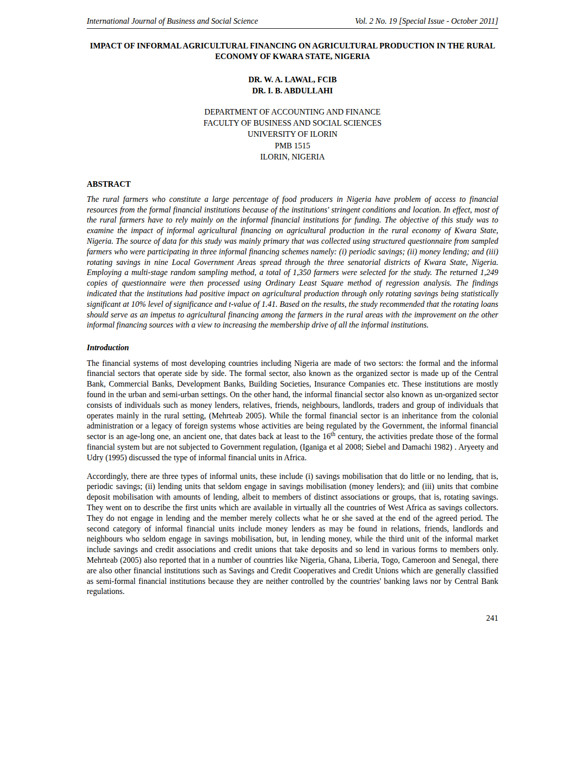International Journal of Business and Social Science Vol. 2 No. 19 [Special Issue - October 2011]
Impact of Informal Agricultural Financing on Agricultural Production in the Rural Economy of Kwara State, Nigeria
DR. W. A. LAWAL, FCIB
DR. I. B. ABDULLAHI
DEPARTMENT OF ACCOUNTING AND FINANCE
FACULTY OF BUSINESS AND SOCIAL SCIENCES
UNIVERSITY OF ILORIN
PMB 1515
ILORIN, NIGERIA
Abstract
The rural farmers who constitute a large percentage of food producers in Nigeria have problem of access to financial resources from the formal financial institutions because of the institutions' stringent conditions and location. In effect, most of the rural farmers have to rely mainly on the informal financial institutions for funding. The objective of this study was to examine the impact of informal agricultural financing on agricultural production in the rural economy of Kwara State, Nigeria. The source of data for this study was mainly primary that was collected using structured questionnaire from sampled farmers who were participating in three informal financing schemes namely: (i) periodic savings; (ii) money lending; and (iii) rotating savings in nine Local Government Areas spread through the three senatorial districts of Kwara State, Nigeria. Employing a multi-stage random sampling method, a total of 1,350 farmers were selected for the study. The returned 1,249 copies of questionnaire were then processed using Ordinary Least Square method of regression analysis. The findings indicated that the institutions had positive impact on agricultural production through only rotating savings being statistically significant at 10% level of significance and t-value of 1.41. Based on the results, the study recommended that the rotating loans should serve as an impetus to agricultural financing among the farmers in the rural areas with the improvement on the other informal financing sources with a view to increasing the membership drive of all the informal institutions.
Introduction
The financial systems of most developing countries including Nigeria are made of two sectors: the formal and the informal financial sectors that operate side by side. The formal sector, also known as the organized sector is made up of the Central Bank, Commercial Banks, Development Banks, Building Societies, Insurance Companies etc. These institutions are mostly found in the urban and semi-urban settings. On the other hand, the informal financial sector also known as un-organized sector consists of individuals such as money lenders, relatives, friends, neighbours, landlords, traders and group of individuals that operates mainly in the rural setting, (Mehrteab 2005). While the formal financial sector is an inheritance from the colonial administration or a legacy of foreign systems whose activities are being regulated by the Government, the informal financial sector is an age-long one, an ancient one, that dates back at least to the 16th century, the activities predate those of the formal financial system but are not subjected to Government regulation, (Iganiga et al 2008; Siebel and Damachi 1982) . Aryeety and Udry (1995) discussed the type of informal financial units in Africa.
Accordingly, there are three types of informal units, these include (i) savings mobilisation that do little or no lending, that is, periodic savings; (ii) lending units that seldom engage in savings mobilisation (money lenders); and (iii) units that combine deposit mobilisation with amounts of lending, albeit to members of distinct associations or groups, that is, rotating savings. They went on to describe the first units which are available in virtually all the countries of West Africa as savings collectors. They do not engage in lending and the member merely collects what he or she saved at the end of the agreed period. The second category of informal financial units include money lenders as may be found in relations, friends, landlords and neighbours who seldom engage in savings mobilisation, but, in lending money, while the third unit of the informal market include savings and credit associations and credit unions that take deposits and so lend in various forms to members only. Mehrteab (2005) also reported that in a number of countries like Nigeria, Ghana, Liberia, Togo, Cameroon and Senegal, there are also other financial institutions such as Savings and Credit Cooperatives and Credit Unions which are generally classified as semi-formal financial institutions because they are neither controlled by the countries' banking laws nor by Central Bank regulations.
241